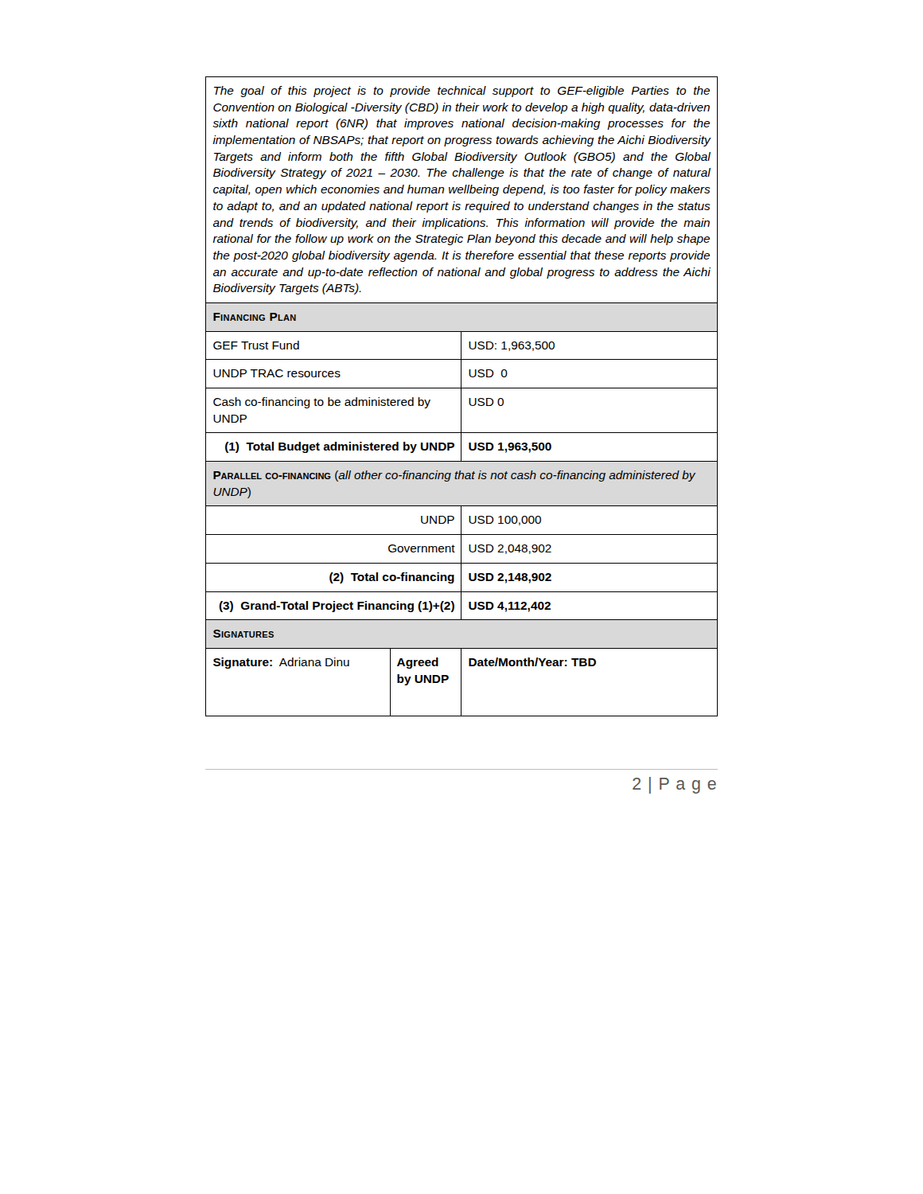| The goal of this project is to provide technical support to GEF-eligible Parties to the Convention on Biological -Diversity (CBD) in their work to develop a high quality, data-driven sixth national report (6NR) that improves national decision-making processes for the implementation of NBSAPs; that report on progress towards achieving the Aichi Biodiversity Targets and inform both the fifth Global Biodiversity Outlook (GBO5) and the Global Biodiversity Strategy of 2021 – 2030. The challenge is that the rate of change of natural capital, open which economies and human wellbeing depend, is too faster for policy makers to adapt to, and an updated national report is required to understand changes in the status and trends of biodiversity, and their implications. This information will provide the main rational for the follow up work on the Strategic Plan beyond this decade and will help shape the post-2020 global biodiversity agenda. It is therefore essential that these reports provide an accurate and up-to-date reflection of national and global progress to address the Aichi Biodiversity Targets (ABTs). |
| Financing Plan |
| GEF Trust Fund | USD: 1,963,500 |
| UNDP TRAC resources | USD 0 |
| Cash co-financing to be administered by UNDP | USD 0 |
| (1) Total Budget administered by UNDP | USD 1,963,500 |
| Parallel co-financing ( all other co-financing that is not cash co-financing administered by UNDP ) |
| UNDP | USD 100,000 |
| Government | USD 2,048,902 |
| (2) Total co-financing | USD 2,148,902 |
| (3) Grand-Total Project Financing (1)+(2) | USD 4,112,402 |
| Signatures |
| Signature: Adriana Dinu | Agreed by UNDP | Date/Month/Year: TBD |
2 | P a g e